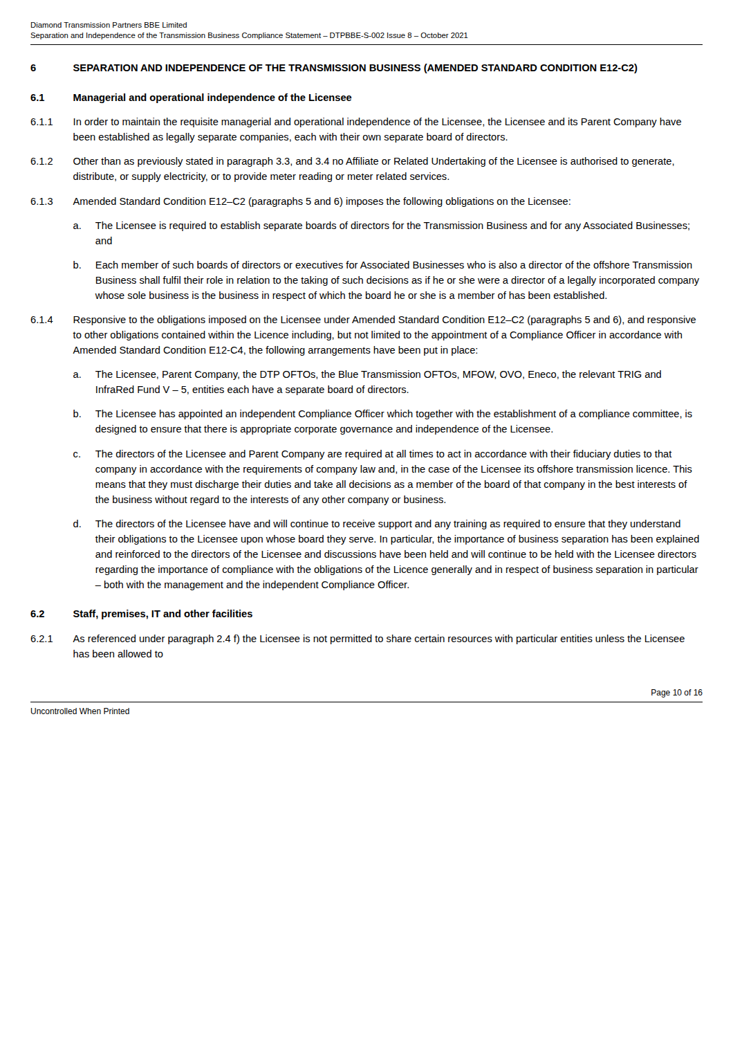Diamond Transmission Partners BBE Limited
Separation and Independence of the Transmission Business Compliance Statement – DTPBBE-S-002 Issue 8 – October 2021
6
SEPARATION AND INDEPENDENCE OF THE TRANSMISSION BUSINESS (AMENDED STANDARD CONDITION E12-C2)
6.1
Managerial and operational independence of the Licensee
6.1.1
In order to maintain the requisite managerial and operational independence of the Licensee, the Licensee and its Parent Company have been established as legally separate companies, each with their own separate board of directors.
6.1.2
Other than as previously stated in paragraph 3.3, and 3.4 no Affiliate or Related Undertaking of the Licensee is authorised to generate, distribute, or supply electricity, or to provide meter reading or meter related services.
6.1.3
Amended Standard Condition E12–C2 (paragraphs 5 and 6) imposes the following obligations on the Licensee:
a.
The Licensee is required to establish separate boards of directors for the Transmission Business and for any Associated Businesses; and
b.
Each member of such boards of directors or executives for Associated Businesses who is also a director of the offshore Transmission Business shall fulfil their role in relation to the taking of such decisions as if he or she were a director of a legally incorporated company whose sole business is the business in respect of which the board he or she is a member of has been established.
6.1.4
Responsive to the obligations imposed on the Licensee under Amended Standard Condition E12–C2 (paragraphs 5 and 6), and responsive to other obligations contained within the Licence including, but not limited to the appointment of a Compliance Officer in accordance with Amended Standard Condition E12-C4, the following arrangements have been put in place:
a.
The Licensee, Parent Company, the DTP OFTOs, the Blue Transmission OFTOs, MFOW, OVO, Eneco, the relevant TRIG and InfraRed Fund V – 5, entities each have a separate board of directors.
b.
The Licensee has appointed an independent Compliance Officer which together with the establishment of a compliance committee, is designed to ensure that there is appropriate corporate governance and independence of the Licensee.
c.
The directors of the Licensee and Parent Company are required at all times to act in accordance with their fiduciary duties to that company in accordance with the requirements of company law and, in the case of the Licensee its offshore transmission licence. This means that they must discharge their duties and take all decisions as a member of the board of that company in the best interests of the business without regard to the interests of any other company or business.
d.
The directors of the Licensee have and will continue to receive support and any training as required to ensure that they understand their obligations to the Licensee upon whose board they serve. In particular, the importance of business separation has been explained and reinforced to the directors of the Licensee and discussions have been held and will continue to be held with the Licensee directors regarding the importance of compliance with the obligations of the Licence generally and in respect of business separation in particular – both with the management and the independent Compliance Officer.
6.2
Staff, premises, IT and other facilities
6.2.1
As referenced under paragraph 2.4 f) the Licensee is not permitted to share certain resources with particular entities unless the Licensee has been allowed to
Page 10 of 16
Uncontrolled When Printed